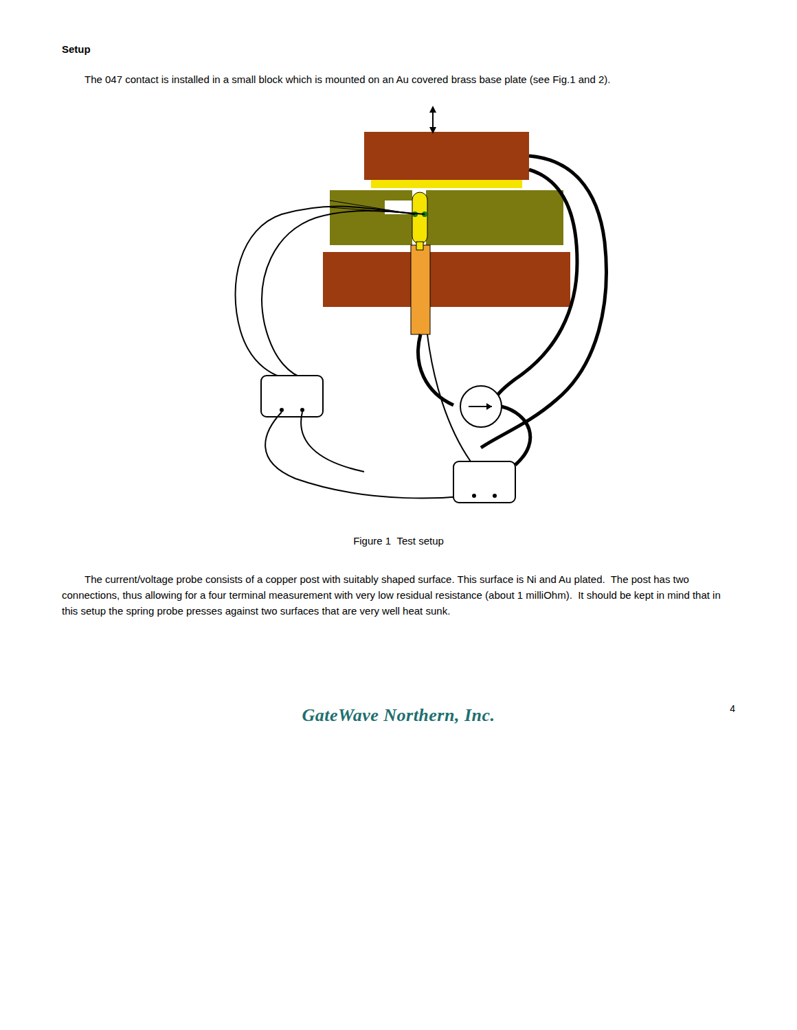Setup
The 047 contact is installed in a small block which is mounted on an Au covered brass base plate (see Fig.1 and 2).
Figure 1 Test setup
The current/voltage probe consists of a copper post with suitably shaped surface. This surface is Ni and Au plated. The post has two connections, thus allowing for a four terminal measurement with very low residual resistance (about 1 milliOhm). It should be kept in mind that in this setup the spring probe presses against two surfaces that are very well heat sunk.
GateWave Northern, Inc.
4